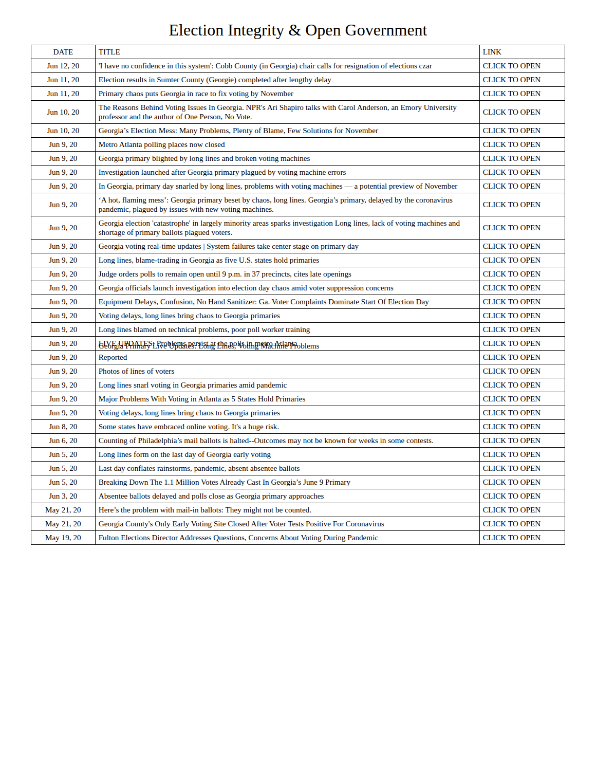Election Integrity & Open Government
| DATE | TITLE | LINK |
| --- | --- | --- |
| Jun 12, 20 | 'I have no confidence in this system': Cobb County (in Georgia) chair calls for resignation of elections czar | CLICK TO OPEN |
| Jun 11, 20 | Election results in Sumter County (Georgie) completed after lengthy delay | CLICK TO OPEN |
| Jun 11, 20 | Primary chaos puts Georgia in race to fix voting by November | CLICK TO OPEN |
| Jun 10, 20 | The Reasons Behind Voting Issues In Georgia. NPR's Ari Shapiro talks with Carol Anderson, an Emory University professor and the author of One Person, No Vote. | CLICK TO OPEN |
| Jun 10, 20 | Georgia’s Election Mess: Many Problems, Plenty of Blame, Few Solutions for November | CLICK TO OPEN |
| Jun 9, 20 | Metro Atlanta polling places now closed | CLICK TO OPEN |
| Jun 9, 20 | Georgia primary blighted by long lines and broken voting machines | CLICK TO OPEN |
| Jun 9, 20 | Investigation launched after Georgia primary plagued by voting machine errors | CLICK TO OPEN |
| Jun 9, 20 | In Georgia, primary day snarled by long lines, problems with voting machines — a potential preview of November | CLICK TO OPEN |
| Jun 9, 20 | ‘A hot, flaming mess’: Georgia primary beset by chaos, long lines. Georgia’s primary, delayed by the coronavirus pandemic, plagued by issues with new voting machines. | CLICK TO OPEN |
| Jun 9, 20 | Georgia election 'catastrophe' in largely minority areas sparks investigation Long lines, lack of voting machines and shortage of primary ballots plagued voters. | CLICK TO OPEN |
| Jun 9, 20 | Georgia voting real-time updates / System failures take center stage on primary day | CLICK TO OPEN |
| Jun 9, 20 | Long lines, blame-trading in Georgia as five U.S. states hold primaries | CLICK TO OPEN |
| Jun 9, 20 | Judge orders polls to remain open until 9 p.m. in 37 precincts, cites late openings | CLICK TO OPEN |
| Jun 9, 20 | Georgia officials launch investigation into election day chaos amid voter suppression concerns | CLICK TO OPEN |
| Jun 9, 20 | Equipment Delays, Confusion, No Hand Sanitizer: Ga. Voter Complaints Dominate Start Of Election Day | CLICK TO OPEN |
| Jun 9, 20 | Voting delays, long lines bring chaos to Georgia primaries | CLICK TO OPEN |
| Jun 9, 20 | Long lines blamed on technical problems, poor poll worker training | CLICK TO OPEN |
| Jun 9, 20 | LIVE UPDATES: Problems persist at the polls in metro Atlanta Georgia Primary Live Updates: Long Lines, Voting Machine Problems | CLICK TO OPEN |
| Jun 9, 20 | Reported | CLICK TO OPEN |
| Jun 9, 20 | Photos of lines of voters | CLICK TO OPEN |
| Jun 9, 20 | Long lines snarl voting in Georgia primaries amid pandemic | CLICK TO OPEN |
| Jun 9, 20 | Major Problems With Voting in Atlanta as 5 States Hold Primaries | CLICK TO OPEN |
| Jun 9, 20 | Voting delays, long lines bring chaos to Georgia primaries | CLICK TO OPEN |
| Jun 8, 20 | Some states have embraced online voting. It's a huge risk. | CLICK TO OPEN |
| Jun 6, 20 | Counting of Philadelphia’s mail ballots is halted--Outcomes may not be known for weeks in some contests. | CLICK TO OPEN |
| Jun 5, 20 | Long lines form on the last day of Georgia early voting | CLICK TO OPEN |
| Jun 5, 20 | Last day conflates rainstorms, pandemic, absent absentee ballots | CLICK TO OPEN |
| Jun 5, 20 | Breaking Down The 1.1 Million Votes Already Cast In Georgia’s June 9 Primary | CLICK TO OPEN |
| Jun 3, 20 | Absentee ballots delayed and polls close as Georgia primary approaches | CLICK TO OPEN |
| May 21, 20 | Here’s the problem with mail-in ballots: They might not be counted. | CLICK TO OPEN |
| May 21, 20 | Georgia County's Only Early Voting Site Closed After Voter Tests Positive For Coronavirus | CLICK TO OPEN |
| May 19, 20 | Fulton Elections Director Addresses Questions, Concerns About Voting During Pandemic | CLICK TO OPEN |